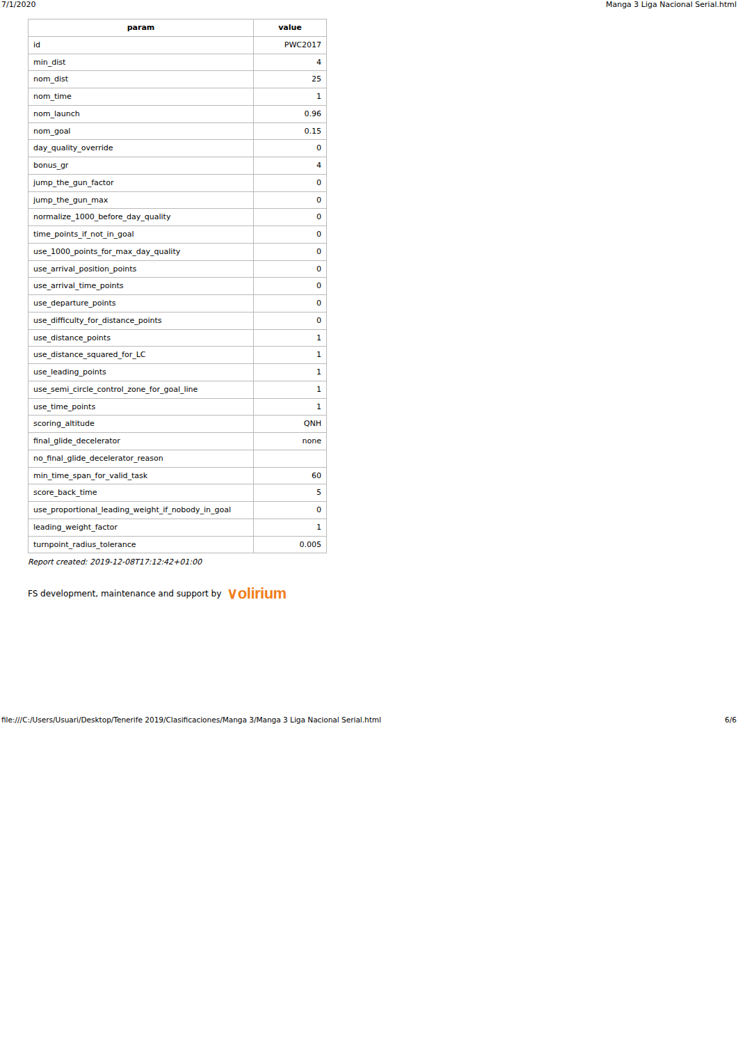7/1/2020
Manga 3 Liga Nacional Serial.html
| param | value |
| --- | --- |
| id | PWC2017 |
| min_dist | 4 |
| nom_dist | 25 |
| nom_time | 1 |
| nom_launch | 0.96 |
| nom_goal | 0.15 |
| day_quality_override | 0 |
| bonus_gr | 4 |
| jump_the_gun_factor | 0 |
| jump_the_gun_max | 0 |
| normalize_1000_before_day_quality | 0 |
| time_points_if_not_in_goal | 0 |
| use_1000_points_for_max_day_quality | 0 |
| use_arrival_position_points | 0 |
| use_arrival_time_points | 0 |
| use_departure_points | 0 |
| use_difficulty_for_distance_points | 0 |
| use_distance_points | 1 |
| use_distance_squared_for_LC | 1 |
| use_leading_points | 1 |
| use_semi_circle_control_zone_for_goal_line | 1 |
| use_time_points | 1 |
| scoring_altitude | QNH |
| final_glide_decelerator | none |
| no_final_glide_decelerator_reason | |
| min_time_span_for_valid_task | 60 |
| score_back_time | 5 |
| use_proportional_leading_weight_if_nobody_in_goal | 0 |
| leading_weight_factor | 1 |
| turnpoint_radius_tolerance | 0.005 |
Report created: 2019-12-08T17:12:42+01:00
FS development, maintenance and support by ∨olirium
file:///C:/Users/Usuari/Desktop/Tenerife 2019/Clasificaciones/Manga 3/Manga 3 Liga Nacional Serial.html
6/6